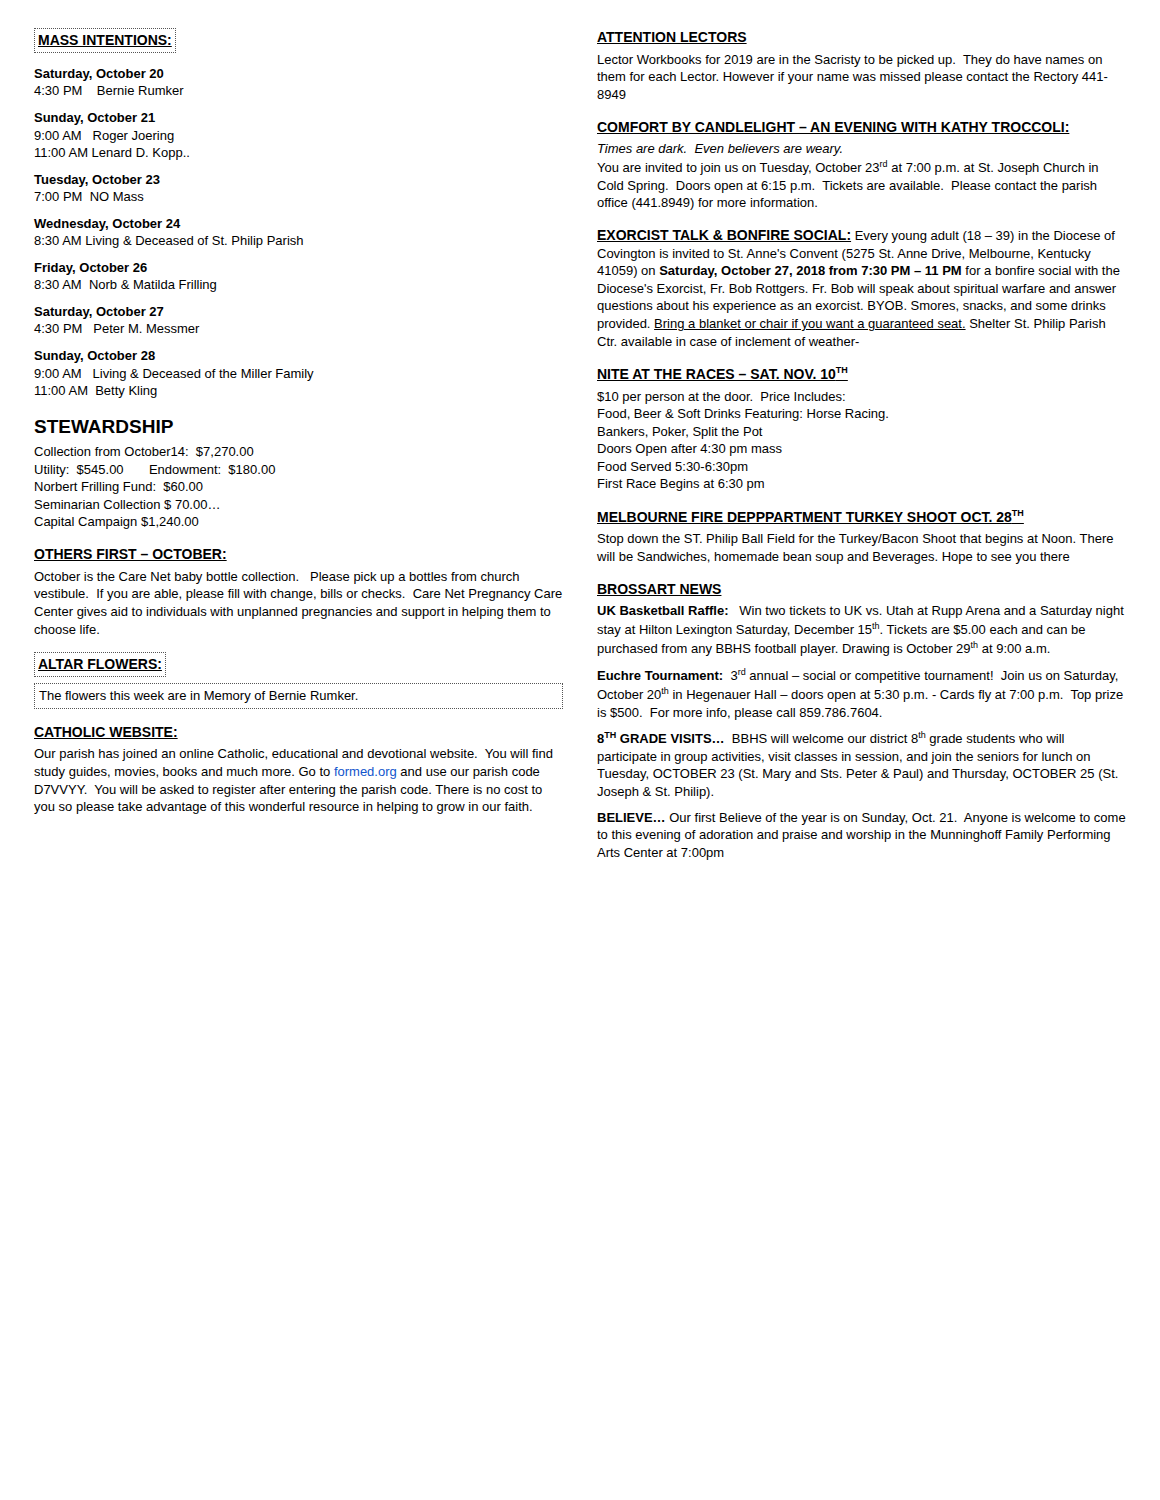Mass Intentions:
Saturday, October 20
4:30 PM Bernie Rumker
Sunday, October 21
9:00 AM Roger Joering
11:00 AM Lenard D. Kopp..
Tuesday, October 23
7:00 PM NO Mass
Wednesday, October 24
8:30 AM Living & Deceased of St. Philip Parish
Friday, October 26
8:30 AM Norb & Matilda Frilling
Saturday, October 27
4:30 PM Peter M. Messmer
Sunday, October 28
9:00 AM Living & Deceased of the Miller Family
11:00 AM Betty Kling
STEWARDSHIP
Collection from October14: $7,270.00
Utility: $545.00 Endowment: $180.00
Norbert Frilling Fund: $60.00
Seminarian Collection $ 70.00…
Capital Campaign $1,240.00
Others First – October:
October is the Care Net baby bottle collection. Please pick up a bottles from church vestibule. If you are able, please fill with change, bills or checks. Care Net Pregnancy Care Center gives aid to individuals with unplanned pregnancies and support in helping them to choose life.
Altar Flowers:
The flowers this week are in Memory of Bernie Rumker.
Catholic Website:
Our parish has joined an online Catholic, educational and devotional website. You will find study guides, movies, books and much more. Go to formed.org and use our parish code D7VVYY. You will be asked to register after entering the parish code. There is no cost to you so please take advantage of this wonderful resource in helping to grow in our faith.
Attention Lectors
Lector Workbooks for 2019 are in the Sacristy to be picked up. They do have names on them for each Lector. However if your name was missed please contact the Rectory 441-8949
Comfort by Candlelight – An Evening with Kathy Troccoli:
Times are dark. Even believers are weary.
You are invited to join us on Tuesday, October 23rd at 7:00 p.m. at St. Joseph Church in Cold Spring. Doors open at 6:15 p.m. Tickets are available. Please contact the parish office (441.8949) for more information.
Exorcist Talk & Bonfire Social:
Every young adult (18 – 39) in the Diocese of Covington is invited to St. Anne's Convent (5275 St. Anne Drive, Melbourne, Kentucky 41059) on Saturday, October 27, 2018 from 7:30 PM – 11 PM for a bonfire social with the Diocese's Exorcist, Fr. Bob Rottgers. Fr. Bob will speak about spiritual warfare and answer questions about his experience as an exorcist. BYOB. Smores, snacks, and some drinks provided. Bring a blanket or chair if you want a guaranteed seat. Shelter St. Philip Parish Ctr. available in case of inclement of weather-
Nite at the Races – Sat. Nov. 10TH
$10 per person at the door. Price Includes:
Food, Beer & Soft Drinks Featuring: Horse Racing.
Bankers, Poker, Split the Pot
Doors Open after 4:30 pm mass
Food Served 5:30-6:30pm
First Race Begins at 6:30 pm
Melbourne Fire Depppartment Turkey Shoot Oct. 28TH
Stop down the ST. Philip Ball Field for the Turkey/Bacon Shoot that begins at Noon. There will be Sandwiches, homemade bean soup and Beverages. Hope to see you there
Brossart News
UK Basketball Raffle: Win two tickets to UK vs. Utah at Rupp Arena and a Saturday night stay at Hilton Lexington Saturday, December 15th. Tickets are $5.00 each and can be purchased from any BBHS football player. Drawing is October 29th at 9:00 a.m.
Euchre Tournament: 3rd annual – social or competitive tournament! Join us on Saturday, October 20th in Hegenauer Hall – doors open at 5:30 p.m. - Cards fly at 7:00 p.m. Top prize is $500. For more info, please call 859.786.7604.
8TH GRADE VISITS… BBHS will welcome our district 8th grade students who will participate in group activities, visit classes in session, and join the seniors for lunch on Tuesday, OCTOBER 23 (St. Mary and Sts. Peter & Paul) and Thursday, OCTOBER 25 (St. Joseph & St. Philip).
BELIEVE… Our first Believe of the year is on Sunday, Oct. 21. Anyone is welcome to come to this evening of adoration and praise and worship in the Munninghoff Family Performing Arts Center at 7:00pm